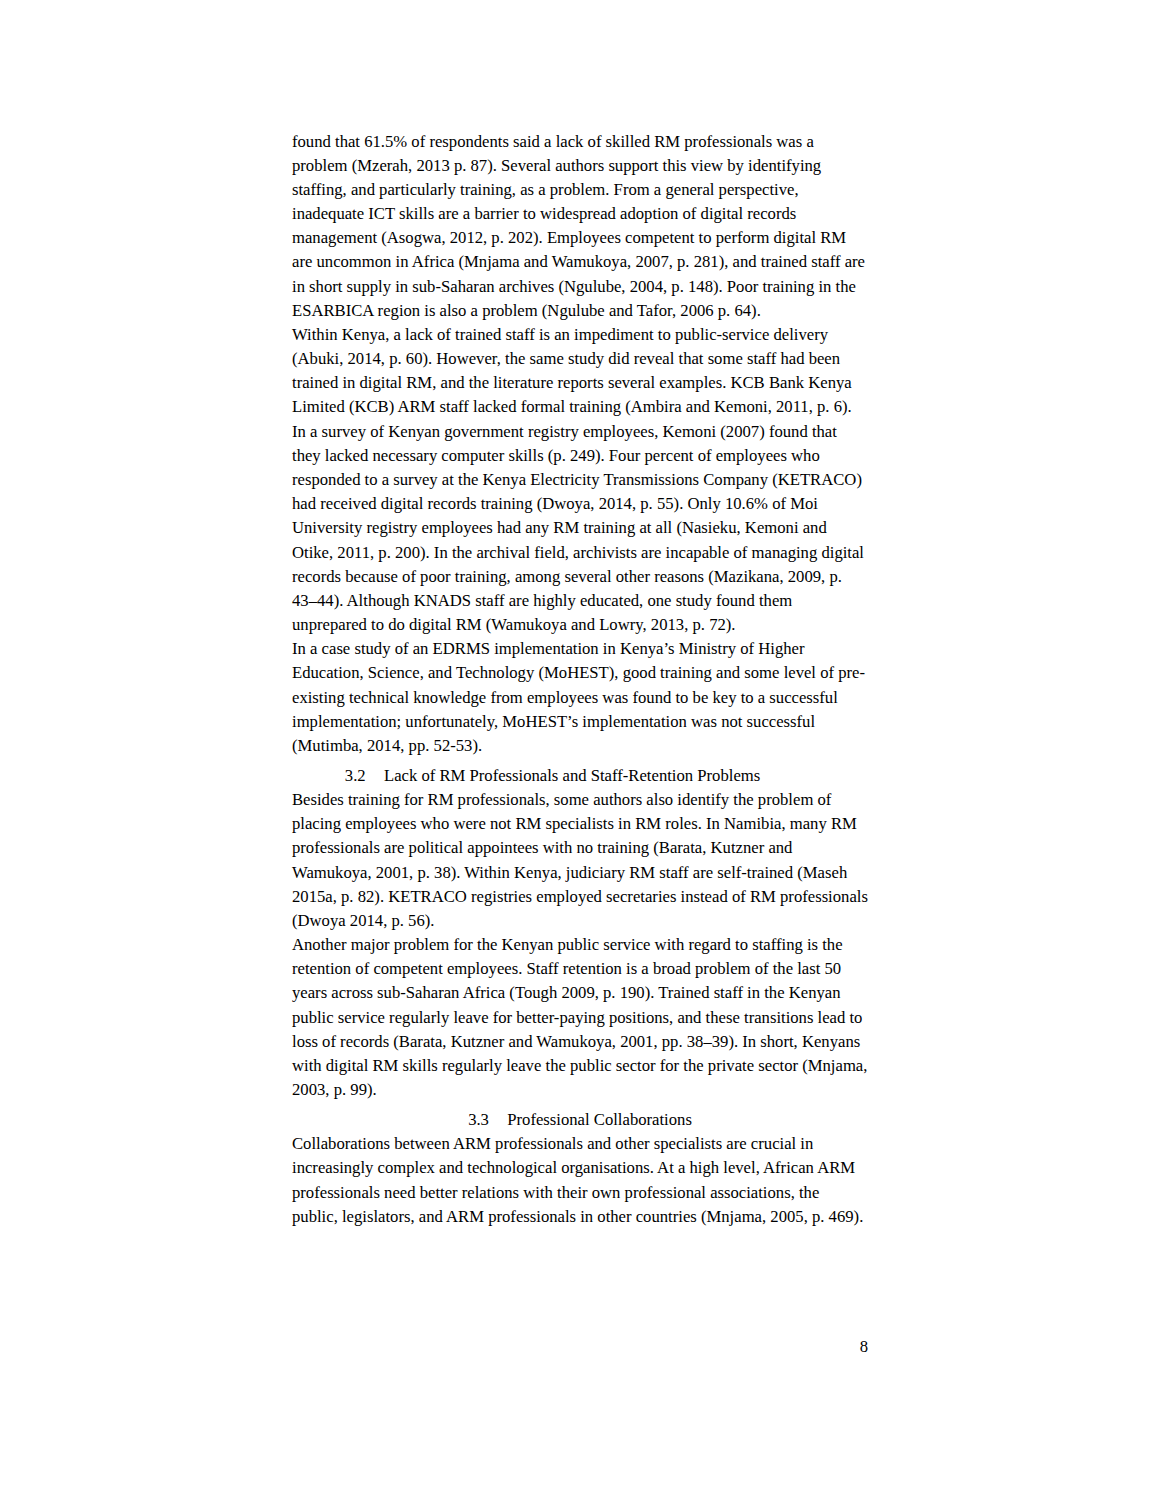found that 61.5% of respondents said a lack of skilled RM professionals was a problem (Mzerah, 2013 p. 87). Several authors support this view by identifying staffing, and particularly training, as a problem. From a general perspective, inadequate ICT skills are a barrier to widespread adoption of digital records management (Asogwa, 2012, p. 202). Employees competent to perform digital RM are uncommon in Africa (Mnjama and Wamukoya, 2007, p. 281), and trained staff are in short supply in sub-Saharan archives (Ngulube, 2004, p. 148). Poor training in the ESARBICA region is also a problem (Ngulube and Tafor, 2006 p. 64).
Within Kenya, a lack of trained staff is an impediment to public-service delivery (Abuki, 2014, p. 60). However, the same study did reveal that some staff had been trained in digital RM, and the literature reports several examples. KCB Bank Kenya Limited (KCB) ARM staff lacked formal training (Ambira and Kemoni, 2011, p. 6). In a survey of Kenyan government registry employees, Kemoni (2007) found that they lacked necessary computer skills (p. 249). Four percent of employees who responded to a survey at the Kenya Electricity Transmissions Company (KETRACO) had received digital records training (Dwoya, 2014, p. 55). Only 10.6% of Moi University registry employees had any RM training at all (Nasieku, Kemoni and Otike, 2011, p. 200). In the archival field, archivists are incapable of managing digital records because of poor training, among several other reasons (Mazikana, 2009, p. 43–44). Although KNADS staff are highly educated, one study found them unprepared to do digital RM (Wamukoya and Lowry, 2013, p. 72).
In a case study of an EDRMS implementation in Kenya’s Ministry of Higher Education, Science, and Technology (MoHEST), good training and some level of pre-existing technical knowledge from employees was found to be key to a successful implementation; unfortunately, MoHEST’s implementation was not successful (Mutimba, 2014, pp. 52-53).
3.2 Lack of RM Professionals and Staff-Retention Problems
Besides training for RM professionals, some authors also identify the problem of placing employees who were not RM specialists in RM roles. In Namibia, many RM professionals are political appointees with no training (Barata, Kutzner and Wamukoya, 2001, p. 38). Within Kenya, judiciary RM staff are self-trained (Maseh 2015a, p. 82). KETRACO registries employed secretaries instead of RM professionals (Dwoya 2014, p. 56).
Another major problem for the Kenyan public service with regard to staffing is the retention of competent employees. Staff retention is a broad problem of the last 50 years across sub-Saharan Africa (Tough 2009, p. 190). Trained staff in the Kenyan public service regularly leave for better-paying positions, and these transitions lead to loss of records (Barata, Kutzner and Wamukoya, 2001, pp. 38–39). In short, Kenyans with digital RM skills regularly leave the public sector for the private sector (Mnjama, 2003, p. 99).
3.3 Professional Collaborations
Collaborations between ARM professionals and other specialists are crucial in increasingly complex and technological organisations. At a high level, African ARM professionals need better relations with their own professional associations, the public, legislators, and ARM professionals in other countries (Mnjama, 2005, p. 469).
8